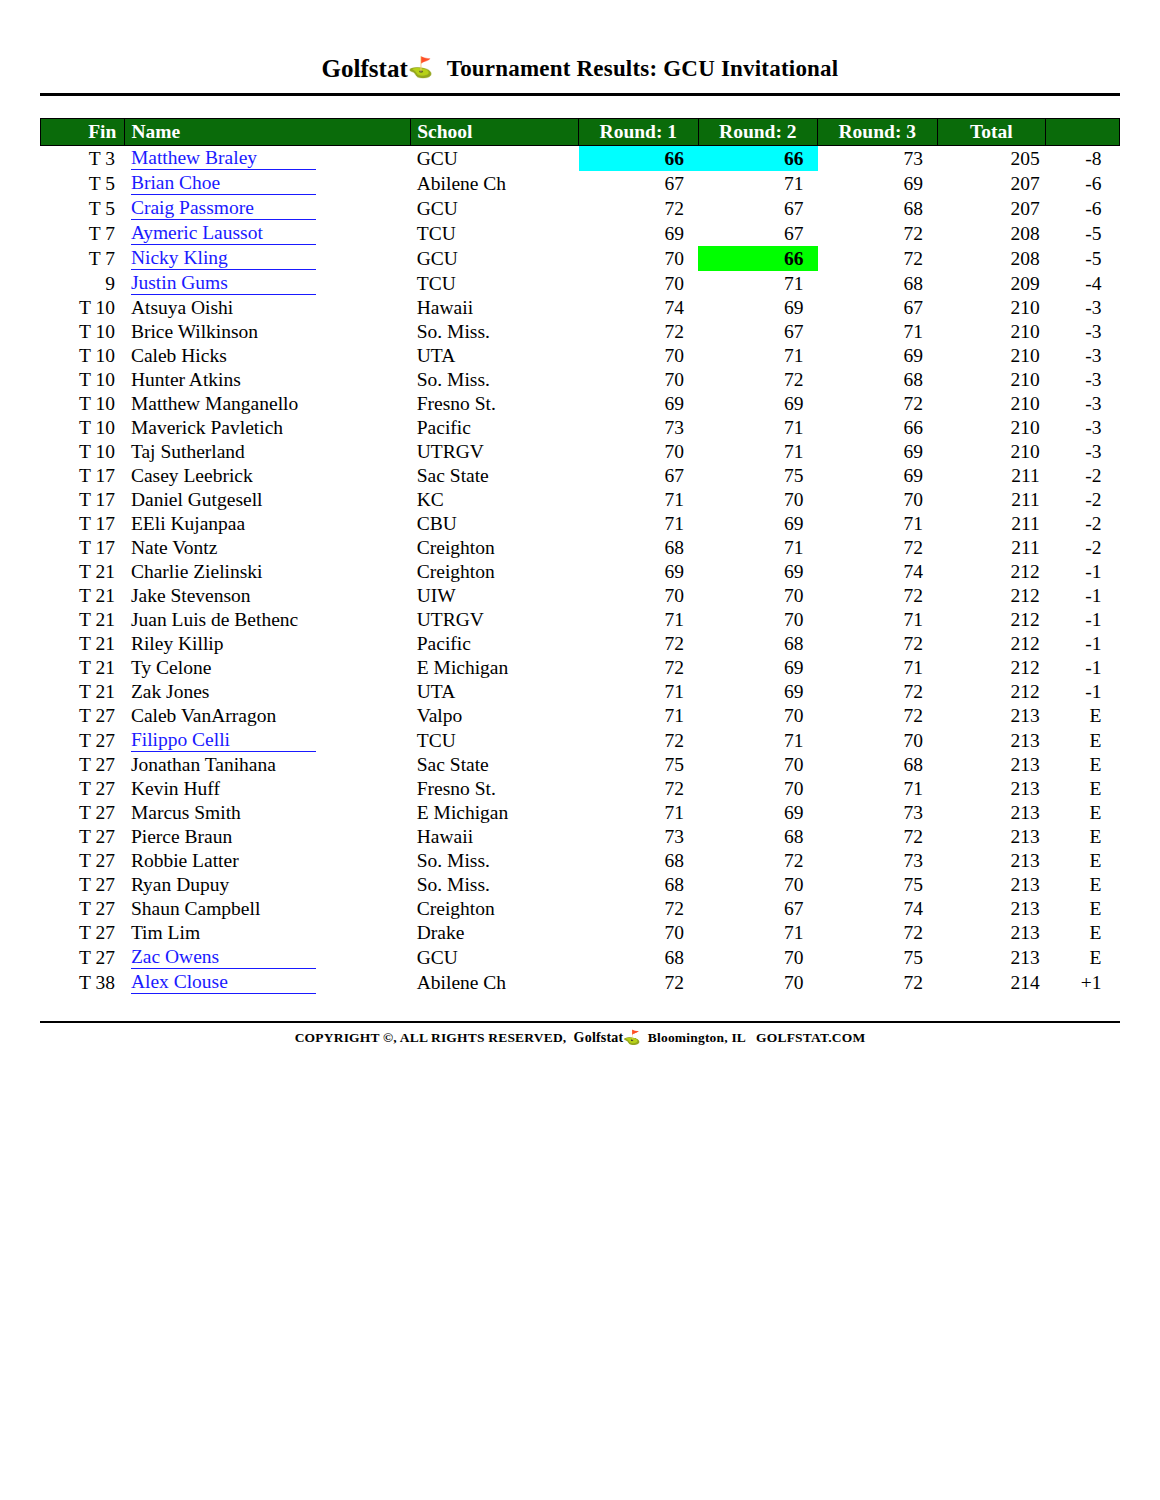Golfstat⛳
Tournament Results: GCU Invitational
| Fin | Name | School | Round: 1 | Round: 2 | Round: 3 | Total | |
| --- | --- | --- | --- | --- | --- | --- | --- |
| T 3 | Matthew Braley | GCU | 66 | 66 | 73 | 205 | -8 |
| T 5 | Brian Choe | Abilene Ch | 67 | 71 | 69 | 207 | -6 |
| T 5 | Craig Passmore | GCU | 72 | 67 | 68 | 207 | -6 |
| T 7 | Aymeric Laussot | TCU | 69 | 67 | 72 | 208 | -5 |
| T 7 | Nicky Kling | GCU | 70 | 66 | 72 | 208 | -5 |
| 9 | Justin Gums | TCU | 70 | 71 | 68 | 209 | -4 |
| T 10 | Atsuya Oishi | Hawaii | 74 | 69 | 67 | 210 | -3 |
| T 10 | Brice Wilkinson | So. Miss. | 72 | 67 | 71 | 210 | -3 |
| T 10 | Caleb Hicks | UTA | 70 | 71 | 69 | 210 | -3 |
| T 10 | Hunter Atkins | So. Miss. | 70 | 72 | 68 | 210 | -3 |
| T 10 | Matthew Manganello | Fresno St. | 69 | 69 | 72 | 210 | -3 |
| T 10 | Maverick Pavletich | Pacific | 73 | 71 | 66 | 210 | -3 |
| T 10 | Taj Sutherland | UTRGV | 70 | 71 | 69 | 210 | -3 |
| T 17 | Casey Leebrick | Sac State | 67 | 75 | 69 | 211 | -2 |
| T 17 | Daniel Gutgesell | KC | 71 | 70 | 70 | 211 | -2 |
| T 17 | EEli Kujanpaa | CBU | 71 | 69 | 71 | 211 | -2 |
| T 17 | Nate Vontz | Creighton | 68 | 71 | 72 | 211 | -2 |
| T 21 | Charlie Zielinski | Creighton | 69 | 69 | 74 | 212 | -1 |
| T 21 | Jake Stevenson | UIW | 70 | 70 | 72 | 212 | -1 |
| T 21 | Juan Luis de Bethenc | UTRGV | 71 | 70 | 71 | 212 | -1 |
| T 21 | Riley Killip | Pacific | 72 | 68 | 72 | 212 | -1 |
| T 21 | Ty Celone | E Michigan | 72 | 69 | 71 | 212 | -1 |
| T 21 | Zak Jones | UTA | 71 | 69 | 72 | 212 | -1 |
| T 27 | Caleb VanArragon | Valpo | 71 | 70 | 72 | 213 | E |
| T 27 | Filippo Celli | TCU | 72 | 71 | 70 | 213 | E |
| T 27 | Jonathan Tanihana | Sac State | 75 | 70 | 68 | 213 | E |
| T 27 | Kevin Huff | Fresno St. | 72 | 70 | 71 | 213 | E |
| T 27 | Marcus Smith | E Michigan | 71 | 69 | 73 | 213 | E |
| T 27 | Pierce Braun | Hawaii | 73 | 68 | 72 | 213 | E |
| T 27 | Robbie Latter | So. Miss. | 68 | 72 | 73 | 213 | E |
| T 27 | Ryan Dupuy | So. Miss. | 68 | 70 | 75 | 213 | E |
| T 27 | Shaun Campbell | Creighton | 72 | 67 | 74 | 213 | E |
| T 27 | Tim Lim | Drake | 70 | 71 | 72 | 213 | E |
| T 27 | Zac Owens | GCU | 68 | 70 | 75 | 213 | E |
| T 38 | Alex Clouse | Abilene Ch | 72 | 70 | 72 | 214 | +1 |
COPYRIGHT ©, ALL RIGHTS RESERVED, Golfstat⛳ Bloomington, IL GOLFSTAT.COM